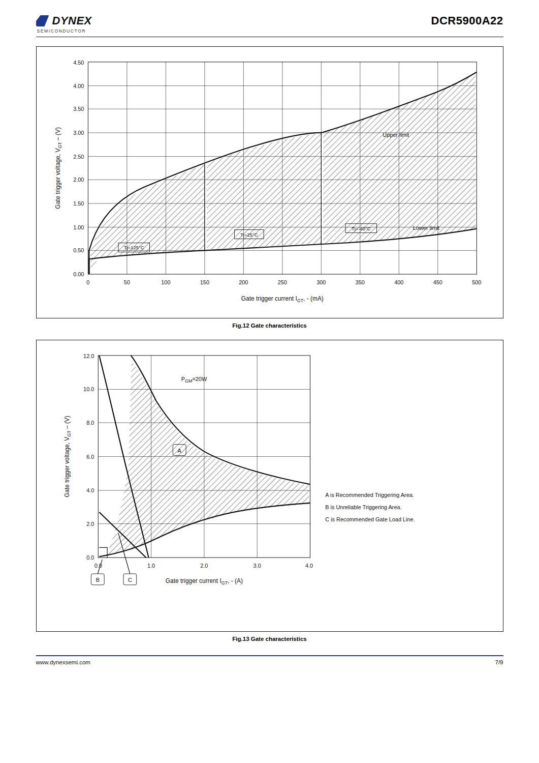DYNEX
Semiconductor
DCR5900A22
0.00 0.50 1.00 1.50 2.00 2.50 3.00 3.50 4.00 4.50 0 50 100 150 200 250 300 350 400 450 500 Gate trigger current IGT, - (mA) Gate trigger voltage, VGT – (V) Upper limit Lower limit Tj=125°C Tj=25°C Tj=-40°C
Fig.12 Gate characteristics
0.0 2.0 4.0 6.0 8.0 10.0 12.0 0.0 1.0 2.0 3.0 4.0 Gate trigger current IGT, - (A) Gate trigger voltage, VGT – (V) P_GM = 20 W hyperbola: V = 20 / I (clip to box) PGM=20W A B C A is Recommended Triggering Area. B is Unreliable Triggering Area. C is Recommended Gate Load Line.
Fig.13 Gate characteristics
www.dynexsemi.com 7/9